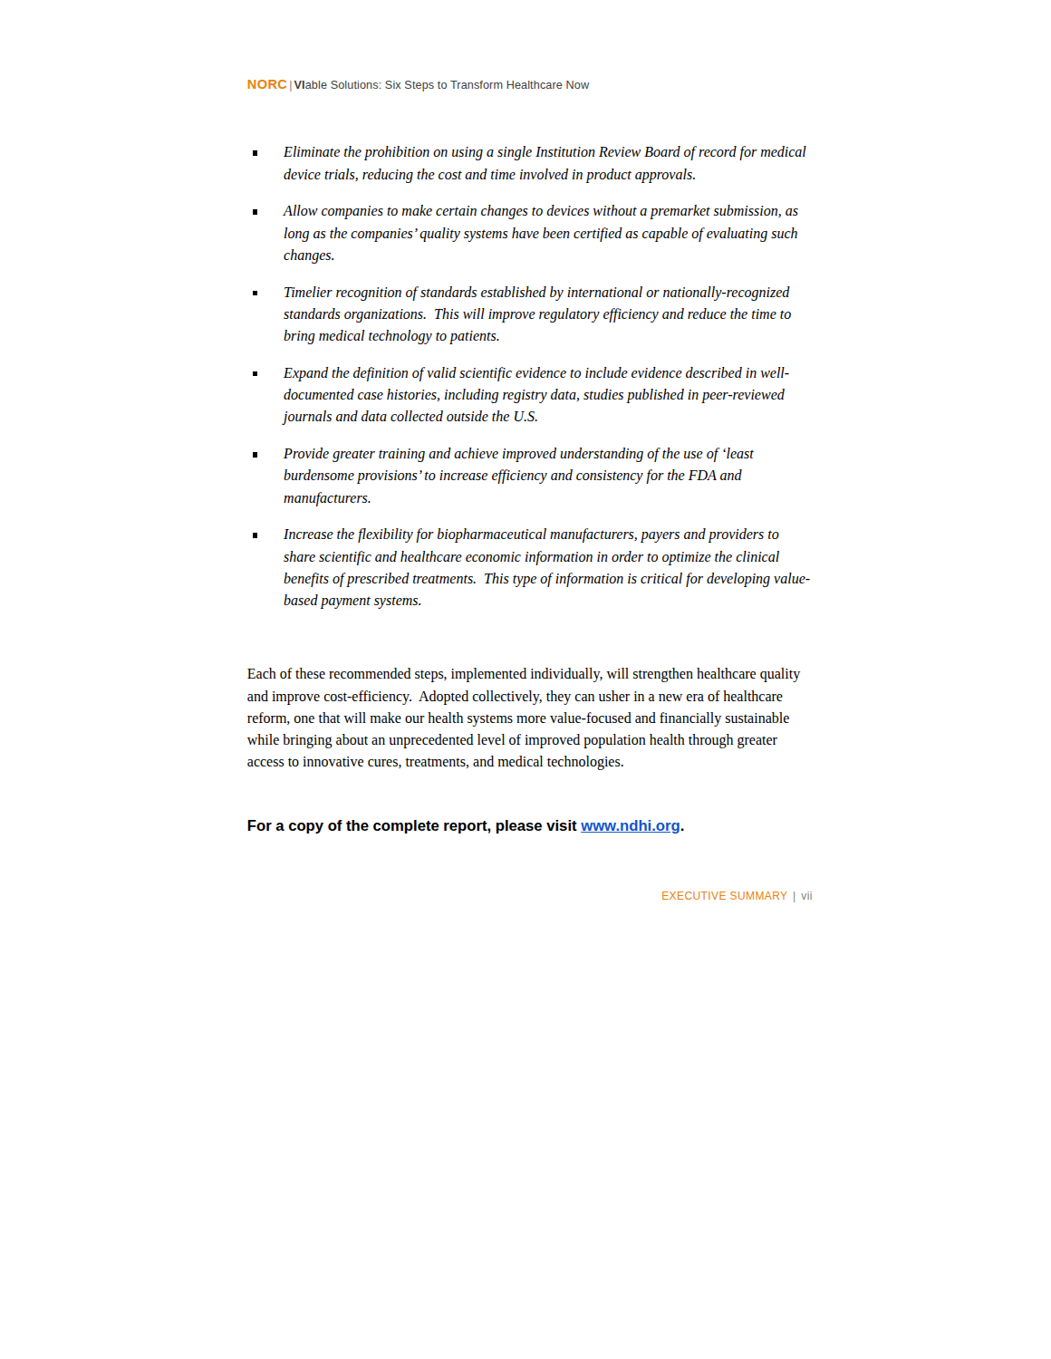NORC|VIable Solutions: Six Steps to Transform Healthcare Now
Eliminate the prohibition on using a single Institution Review Board of record for medical device trials, reducing the cost and time involved in product approvals.
Allow companies to make certain changes to devices without a premarket submission, as long as the companies’ quality systems have been certified as capable of evaluating such changes.
Timelier recognition of standards established by international or nationally-recognized standards organizations. This will improve regulatory efficiency and reduce the time to bring medical technology to patients.
Expand the definition of valid scientific evidence to include evidence described in well-documented case histories, including registry data, studies published in peer-reviewed journals and data collected outside the U.S.
Provide greater training and achieve improved understanding of the use of ‘least burdensome provisions’ to increase efficiency and consistency for the FDA and manufacturers.
Increase the flexibility for biopharmaceutical manufacturers, payers and providers to share scientific and healthcare economic information in order to optimize the clinical benefits of prescribed treatments. This type of information is critical for developing value-based payment systems.
Each of these recommended steps, implemented individually, will strengthen healthcare quality and improve cost-efficiency. Adopted collectively, they can usher in a new era of healthcare reform, one that will make our health systems more value-focused and financially sustainable while bringing about an unprecedented level of improved population health through greater access to innovative cures, treatments, and medical technologies.
For a copy of the complete report, please visit www.ndhi.org.
EXECUTIVE SUMMARY | vii